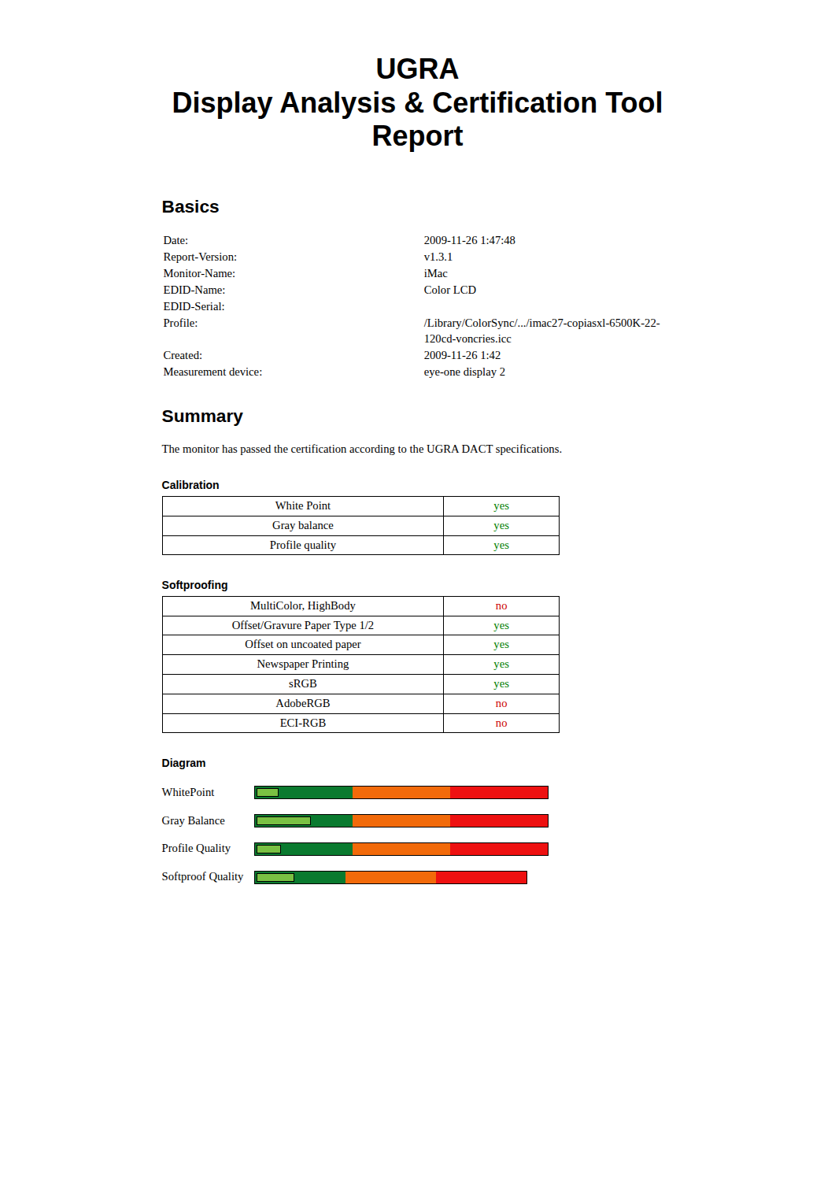UGRA
Display Analysis & Certification Tool
Report
Basics
| Date: | 2009-11-26 1:47:48 |
| Report-Version: | v1.3.1 |
| Monitor-Name: | iMac |
| EDID-Name: | Color LCD |
| EDID-Serial: | |
| Profile: | /Library/ColorSync/.../imac27-copiasxl-6500K-22-120cd-voncries.icc |
| Created: | 2009-11-26 1:42 |
| Measurement device: | eye-one display 2 |
Summary
The monitor has passed the certification according to the UGRA DACT specifications.
Calibration
| White Point | yes |
| Gray balance | yes |
| Profile quality | yes |
Softproofing
| MultiColor, HighBody | no |
| Offset/Gravure Paper Type 1/2 | yes |
| Offset on uncoated paper | yes |
| Newspaper Printing | yes |
| sRGB | yes |
| AdobeRGB | no |
| ECI-RGB | no |
Diagram
| WhitePoint | |
| Gray Balance | |
| Profile Quality | |
| Softproof Quality | |